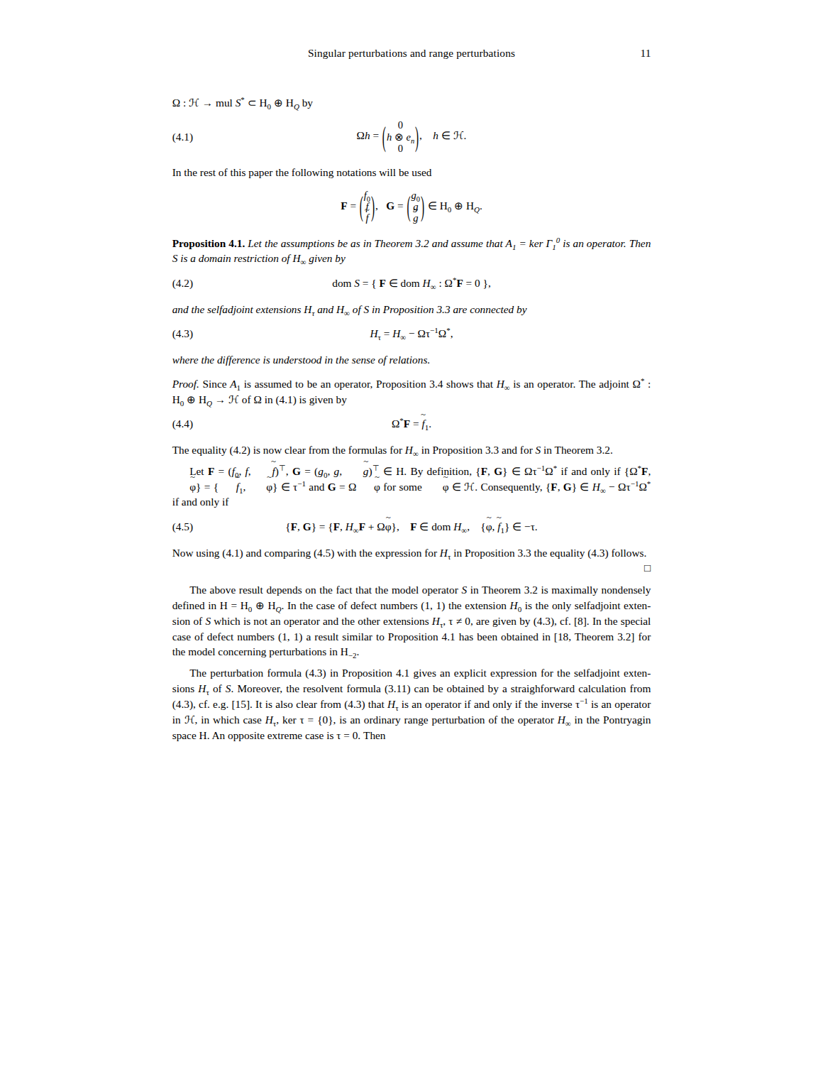Singular perturbations and range perturbations 11
Ω : ℋ → mul S* ⊂ H0 ⊕ HQ by
(4.1) Ωh = (0 h ⊗ en 0), h ∈ ℋ.
In the rest of this paper the following notations will be used
F = (f0 f~f), G = (g0 g~g) ∈ H0 ⊕ HQ.
Proposition 4.1. Let the assumptions be as in Theorem 3.2 and assume that A1 = ker Γ10 is an operator. Then S is a domain restriction of H∞ given by
(4.2) dom S = { F ∈ dom H∞ : Ω*F = 0 },
and the selfadjoint extensions Hτ and H∞ of S in Proposition 3.3 are connected by
(4.3) Hτ = H∞ − Ωτ−1Ω*,
where the difference is understood in the sense of relations.
Proof. Since A1 is assumed to be an operator, Proposition 3.4 shows that H∞ is an operator. The adjoint Ω* : H0 ⊕ HQ → ℋ of Ω in (4.1) is given by
(4.4) Ω*F = ~f1.
The equality (4.2) is now clear from the formulas for H∞ in Proposition 3.3 and for S in Theorem 3.2.
Let F = (f0, f, ~f)⊤, G = (g0, g, ~g)⊤ ∈ H. By definition, {F, G} ∈ Ωτ−1Ω* if and only if {Ω*F, ~φ} = {~f1, ~φ} ∈ τ−1 and G = Ω~φ for some ~φ ∈ ℋ. Consequently, {F, G} ∈ H∞ − Ωτ−1Ω* if and only if
(4.5) {F, G} = {F, H∞F + Ω~φ}, F ∈ dom H∞, {~φ, ~f1} ∈ −τ.
Now using (4.1) and comparing (4.5) with the expression for Hτ in Proposition 3.3 the equality (4.3) follows. □
The above result depends on the fact that the model operator S in Theorem 3.2 is maximally nondensely defined in H = H0 ⊕ HQ. In the case of defect numbers (1, 1) the extension H0 is the only selfadjoint extension of S which is not an operator and the other extensions Hτ, τ ≠ 0, are given by (4.3), cf. [8]. In the special case of defect numbers (1, 1) a result similar to Proposition 4.1 has been obtained in [18, Theorem 3.2] for the model concerning perturbations in H−2.
The perturbation formula (4.3) in Proposition 4.1 gives an explicit expression for the selfadjoint extensions Hτ of S. Moreover, the resolvent formula (3.11) can be obtained by a straighforward calculation from (4.3), cf. e.g. [15]. It is also clear from (4.3) that Hτ is an operator if and only if the inverse τ−1 is an operator in ℋ, in which case Hτ, ker τ = {0}, is an ordinary range perturbation of the operator H∞ in the Pontryagin space H. An opposite extreme case is τ = 0. Then